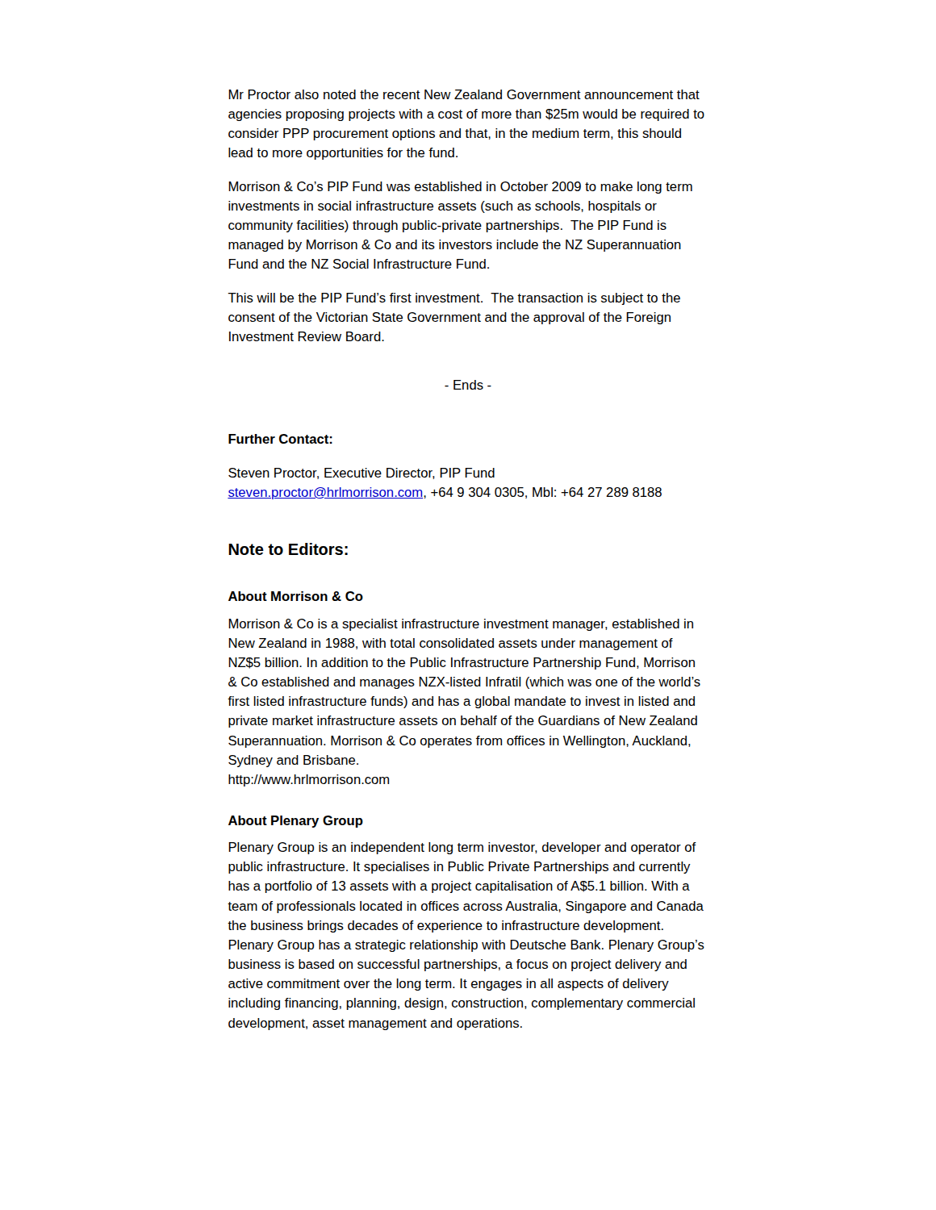Mr Proctor also noted the recent New Zealand Government announcement that agencies proposing projects with a cost of more than $25m would be required to consider PPP procurement options and that, in the medium term, this should lead to more opportunities for the fund.
Morrison & Co’s PIP Fund was established in October 2009 to make long term investments in social infrastructure assets (such as schools, hospitals or community facilities) through public-private partnerships. The PIP Fund is managed by Morrison & Co and its investors include the NZ Superannuation Fund and the NZ Social Infrastructure Fund.
This will be the PIP Fund’s first investment. The transaction is subject to the consent of the Victorian State Government and the approval of the Foreign Investment Review Board.
- Ends -
Further Contact:
Steven Proctor, Executive Director, PIP Fund
steven.proctor@hrlmorrison.com, +64 9 304 0305, Mbl: +64 27 289 8188
Note to Editors:
About Morrison & Co
Morrison & Co is a specialist infrastructure investment manager, established in New Zealand in 1988, with total consolidated assets under management of NZ$5 billion. In addition to the Public Infrastructure Partnership Fund, Morrison & Co established and manages NZX-listed Infratil (which was one of the world’s first listed infrastructure funds) and has a global mandate to invest in listed and private market infrastructure assets on behalf of the Guardians of New Zealand Superannuation. Morrison & Co operates from offices in Wellington, Auckland, Sydney and Brisbane.
http://www.hrlmorrison.com
About Plenary Group
Plenary Group is an independent long term investor, developer and operator of public infrastructure. It specialises in Public Private Partnerships and currently has a portfolio of 13 assets with a project capitalisation of A$5.1 billion. With a team of professionals located in offices across Australia, Singapore and Canada the business brings decades of experience to infrastructure development. Plenary Group has a strategic relationship with Deutsche Bank. Plenary Group’s business is based on successful partnerships, a focus on project delivery and active commitment over the long term. It engages in all aspects of delivery including financing, planning, design, construction, complementary commercial development, asset management and operations.